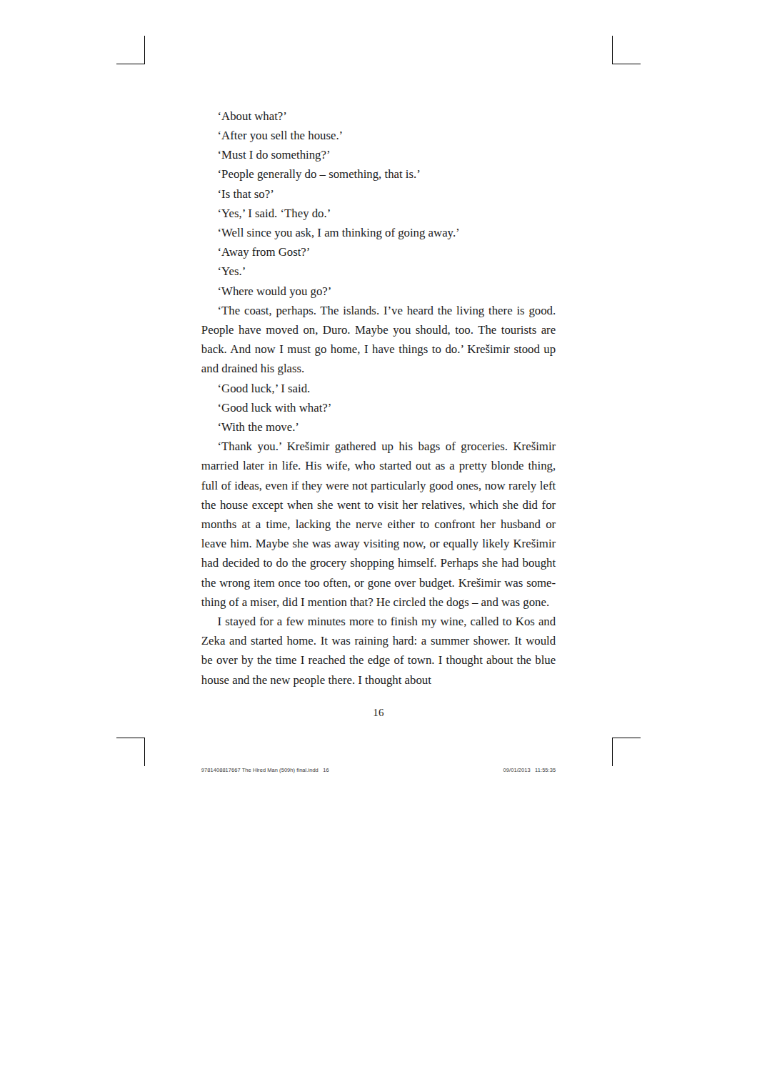‘About what?’
‘After you sell the house.’
‘Must I do something?’
‘People generally do – something, that is.’
‘Is that so?’
‘Yes,’ I said. ‘They do.’
‘Well since you ask, I am thinking of going away.’
‘Away from Gost?’
‘Yes.’
‘Where would you go?’
‘The coast, perhaps. The islands. I’ve heard the living there is good. People have moved on, Duro. Maybe you should, too. The tourists are back. And now I must go home, I have things to do.’ Krešimir stood up and drained his glass.
‘Good luck,’ I said.
‘Good luck with what?’
‘With the move.’
‘Thank you.’ Krešimir gathered up his bags of groceries. Krešimir married later in life. His wife, who started out as a pretty blonde thing, full of ideas, even if they were not particularly good ones, now rarely left the house except when she went to visit her relatives, which she did for months at a time, lacking the nerve either to confront her husband or leave him. Maybe she was away visiting now, or equally likely Krešimir had decided to do the grocery shopping himself. Perhaps she had bought the wrong item once too often, or gone over budget. Krešimir was something of a miser, did I mention that? He circled the dogs – and was gone.
I stayed for a few minutes more to finish my wine, called to Kos and Zeka and started home. It was raining hard: a summer shower. It would be over by the time I reached the edge of town. I thought about the blue house and the new people there. I thought about
16
9781408817667 The Hired Man (509h) final.indd 16 09/01/2013 11:55:35